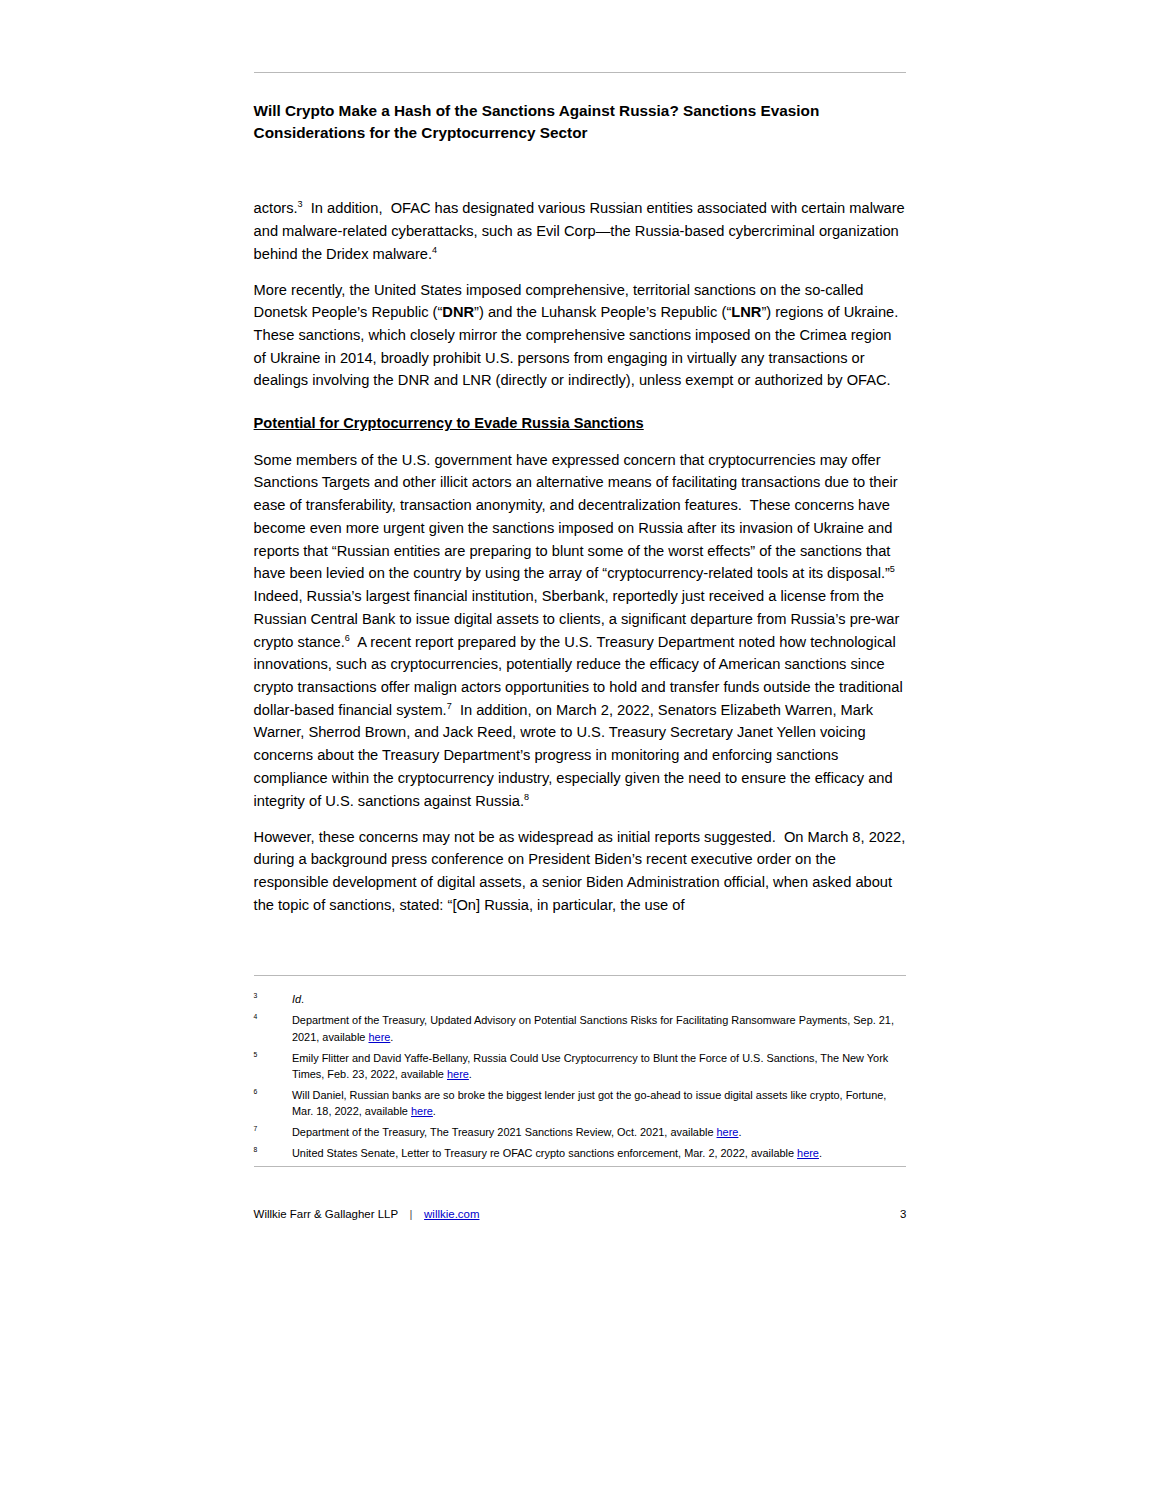Will Crypto Make a Hash of the Sanctions Against Russia? Sanctions Evasion Considerations for the Cryptocurrency Sector
actors.3 In addition, OFAC has designated various Russian entities associated with certain malware and malware-related cyberattacks, such as Evil Corp—the Russia-based cybercriminal organization behind the Dridex malware.4
More recently, the United States imposed comprehensive, territorial sanctions on the so-called Donetsk People’s Republic (“DNR”) and the Luhansk People’s Republic (“LNR”) regions of Ukraine. These sanctions, which closely mirror the comprehensive sanctions imposed on the Crimea region of Ukraine in 2014, broadly prohibit U.S. persons from engaging in virtually any transactions or dealings involving the DNR and LNR (directly or indirectly), unless exempt or authorized by OFAC.
Potential for Cryptocurrency to Evade Russia Sanctions
Some members of the U.S. government have expressed concern that cryptocurrencies may offer Sanctions Targets and other illicit actors an alternative means of facilitating transactions due to their ease of transferability, transaction anonymity, and decentralization features. These concerns have become even more urgent given the sanctions imposed on Russia after its invasion of Ukraine and reports that “Russian entities are preparing to blunt some of the worst effects” of the sanctions that have been levied on the country by using the array of “cryptocurrency-related tools at its disposal.”5 Indeed, Russia’s largest financial institution, Sberbank, reportedly just received a license from the Russian Central Bank to issue digital assets to clients, a significant departure from Russia’s pre-war crypto stance.6 A recent report prepared by the U.S. Treasury Department noted how technological innovations, such as cryptocurrencies, potentially reduce the efficacy of American sanctions since crypto transactions offer malign actors opportunities to hold and transfer funds outside the traditional dollar-based financial system.7 In addition, on March 2, 2022, Senators Elizabeth Warren, Mark Warner, Sherrod Brown, and Jack Reed, wrote to U.S. Treasury Secretary Janet Yellen voicing concerns about the Treasury Department’s progress in monitoring and enforcing sanctions compliance within the cryptocurrency industry, especially given the need to ensure the efficacy and integrity of U.S. sanctions against Russia.8
However, these concerns may not be as widespread as initial reports suggested. On March 8, 2022, during a background press conference on President Biden’s recent executive order on the responsible development of digital assets, a senior Biden Administration official, when asked about the topic of sanctions, stated: “[On] Russia, in particular, the use of
3
Id.
4
Department of the Treasury, Updated Advisory on Potential Sanctions Risks for Facilitating Ransomware Payments, Sep. 21, 2021, available here.
5
Emily Flitter and David Yaffe-Bellany, Russia Could Use Cryptocurrency to Blunt the Force of U.S. Sanctions, The New York Times, Feb. 23, 2022, available here.
6
Will Daniel, Russian banks are so broke the biggest lender just got the go-ahead to issue digital assets like crypto, Fortune, Mar. 18, 2022, available here.
7
Department of the Treasury, The Treasury 2021 Sanctions Review, Oct. 2021, available here.
8
United States Senate, Letter to Treasury re OFAC crypto sanctions enforcement, Mar. 2, 2022, available here.
Willkie Farr & Gallagher LLP | willkie.com 3